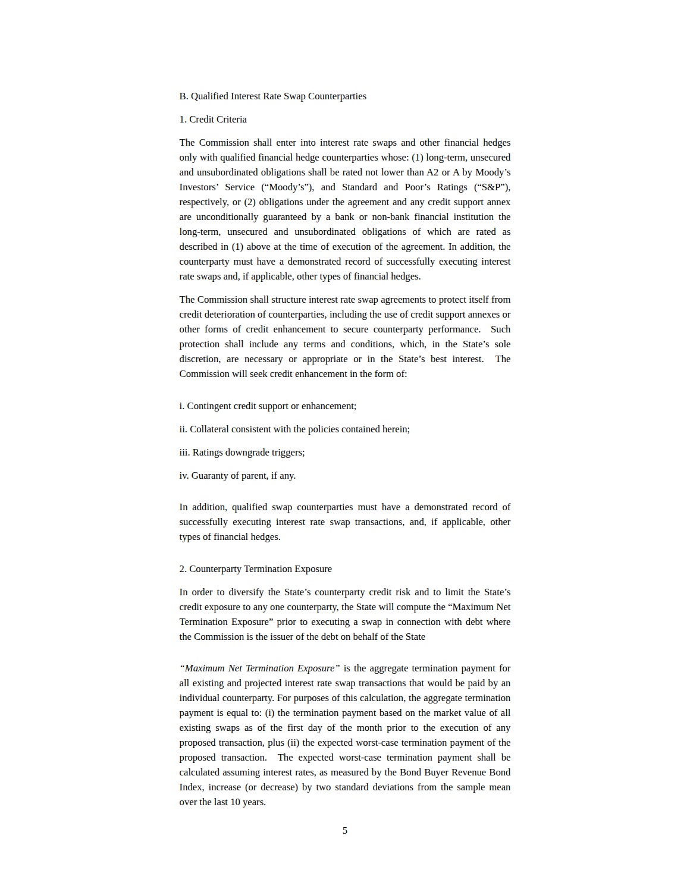B. Qualified Interest Rate Swap Counterparties
1. Credit Criteria
The Commission shall enter into interest rate swaps and other financial hedges only with qualified financial hedge counterparties whose: (1) long-term, unsecured and unsubordinated obligations shall be rated not lower than A2 or A by Moody’s Investors’ Service (“Moody’s”), and Standard and Poor’s Ratings (“S&P”), respectively, or (2) obligations under the agreement and any credit support annex are unconditionally guaranteed by a bank or non-bank financial institution the long-term, unsecured and unsubordinated obligations of which are rated as described in (1) above at the time of execution of the agreement. In addition, the counterparty must have a demonstrated record of successfully executing interest rate swaps and, if applicable, other types of financial hedges.
The Commission shall structure interest rate swap agreements to protect itself from credit deterioration of counterparties, including the use of credit support annexes or other forms of credit enhancement to secure counterparty performance. Such protection shall include any terms and conditions, which, in the State’s sole discretion, are necessary or appropriate or in the State’s best interest. The Commission will seek credit enhancement in the form of:
i. Contingent credit support or enhancement;
ii. Collateral consistent with the policies contained herein;
iii. Ratings downgrade triggers;
iv. Guaranty of parent, if any.
In addition, qualified swap counterparties must have a demonstrated record of successfully executing interest rate swap transactions, and, if applicable, other types of financial hedges.
2. Counterparty Termination Exposure
In order to diversify the State’s counterparty credit risk and to limit the State’s credit exposure to any one counterparty, the State will compute the “Maximum Net Termination Exposure” prior to executing a swap in connection with debt where the Commission is the issuer of the debt on behalf of the State
“Maximum Net Termination Exposure” is the aggregate termination payment for all existing and projected interest rate swap transactions that would be paid by an individual counterparty. For purposes of this calculation, the aggregate termination payment is equal to: (i) the termination payment based on the market value of all existing swaps as of the first day of the month prior to the execution of any proposed transaction, plus (ii) the expected worst-case termination payment of the proposed transaction. The expected worst-case termination payment shall be calculated assuming interest rates, as measured by the Bond Buyer Revenue Bond Index, increase (or decrease) by two standard deviations from the sample mean over the last 10 years.
5